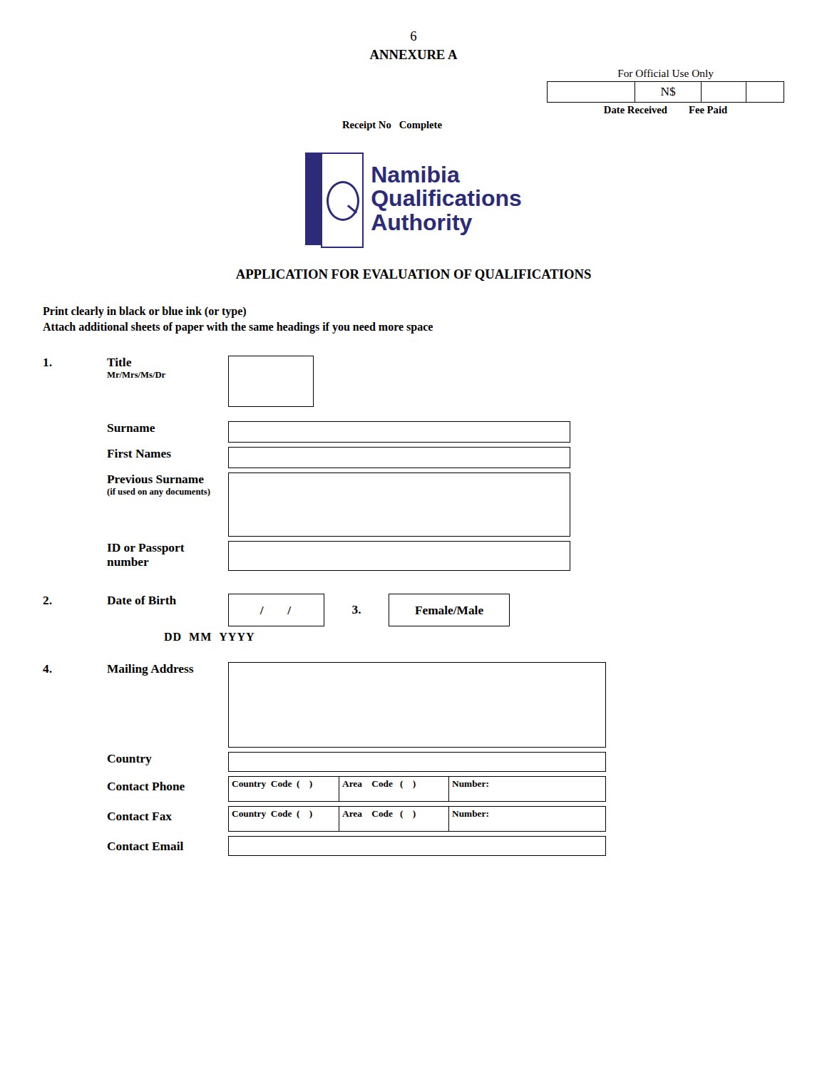6
ANNEXURE A
For Official Use Only
| | N$ | | |
Date Received Fee Paid
Receipt No Complete
Namibia
Qualifications
Authority
APPLICATION FOR EVALUATION OF QUALIFICATIONS
Print clearly in black or blue ink (or type)
Attach additional sheets of paper with the same headings if you need more space
1.
TitleMr/Mrs/Ms/Dr
Surname
First Names
Previous Surname(if used on any documents)
ID or Passport number
2.
Date of Birth
/ /
3.
Female/Male
DD MM YYYY
4.
Mailing Address
Country
Contact Phone
| Country Code ( ) | Area Code ( ) | Number: |
Contact Fax
| Country Code ( ) | Area Code ( ) | Number: |
Contact Email